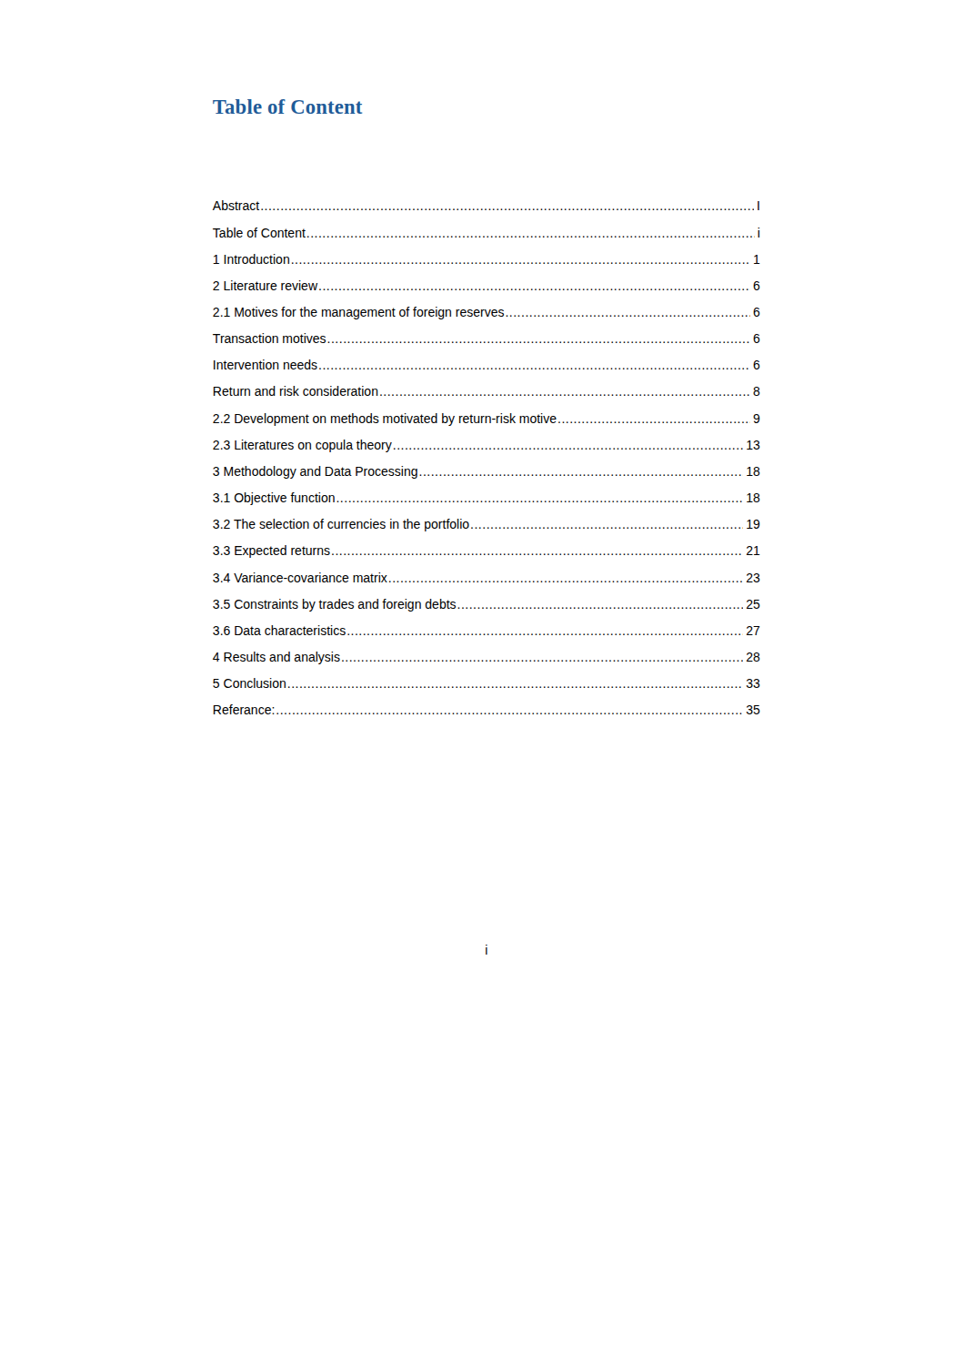Table of Content
Abstract .................................................................................................................................................. I
Table of Content ................................................................................................................................. i
1 Introduction ..................................................................................................................................... 1
2 Literature review .............................................................................................................................. 6
2.1 Motives for the management of foreign reserves ......................................................................... 6
Transaction motives ......................................................................................................................... 6
Intervention needs ........................................................................................................................... 6
Return and risk consideration ......................................................................................................... 8
2.2 Development on methods motivated by return-risk motive ....................................................... 9
2.3 Literatures on copula theory ..................................................................................................... 13
3 Methodology and Data Processing ................................................................................................. 18
3.1 Objective function ................................................................................................................. 18
3.2 The selection of currencies in the portfolio .............................................................................. 19
3.3 Expected returns ................................................................................................................... 21
3.4 Variance-covariance matrix ..................................................................................................... 23
3.5 Constraints by trades and foreign debts .................................................................................... 25
3.6 Data characteristics ................................................................................................................ 27
4 Results and analysis ......................................................................................................................... 28
5 Conclusion ..................................................................................................................................... 33
Referance: ......................................................................................................................................... 35
i